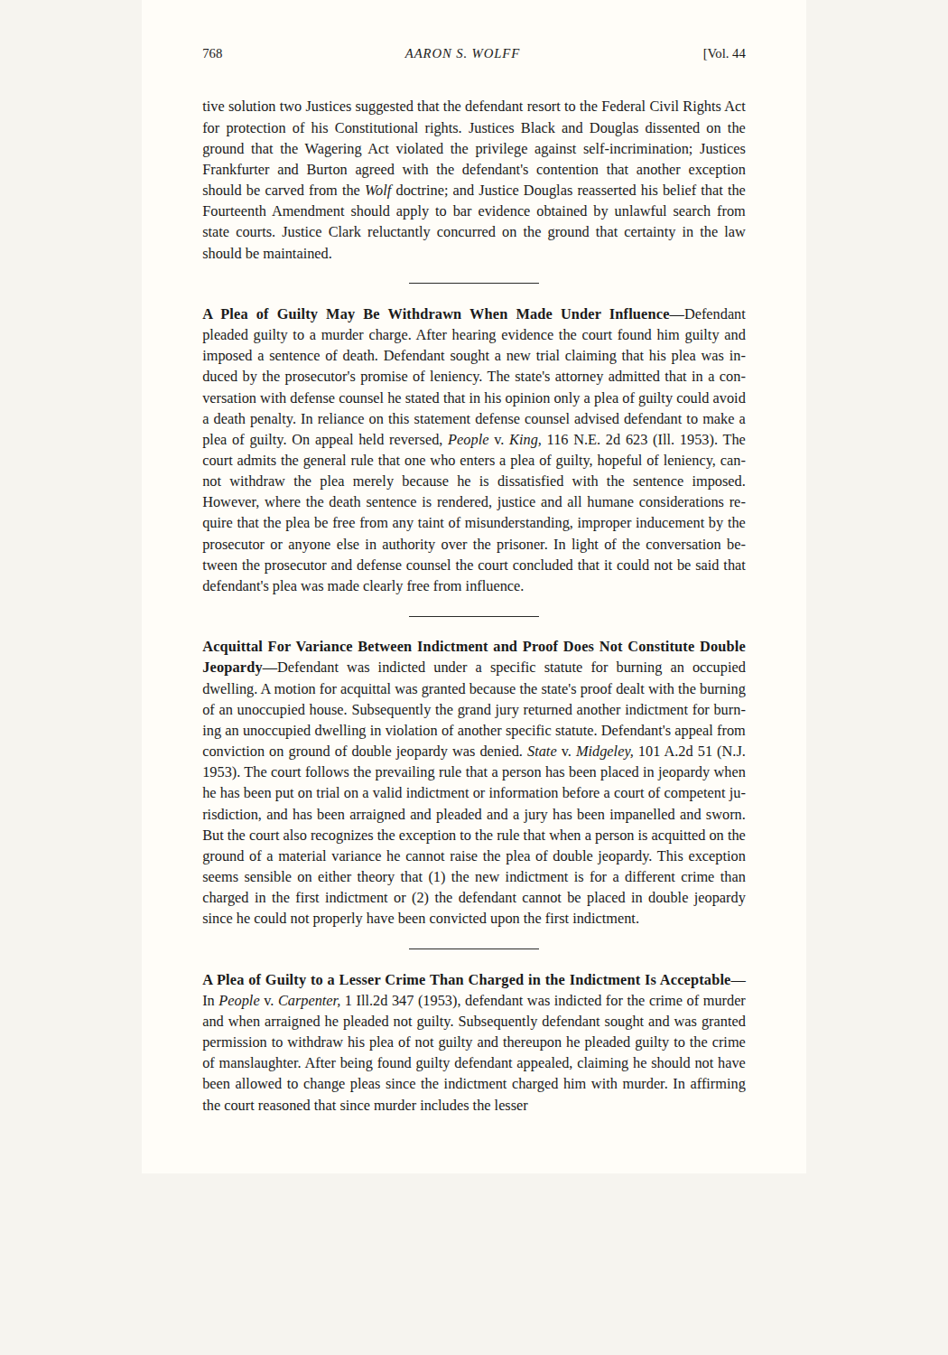768 Aaron S. Wolff [Vol. 44
tive solution two Justices suggested that the defendant resort to the Federal Civil Rights Act for protection of his Constitutional rights. Justices Black and Douglas dissented on the ground that the Wagering Act violated the privilege against self-incrimination; Justices Frankfurter and Burton agreed with the defendant's contention that another exception should be carved from the Wolf doctrine; and Justice Douglas reasserted his belief that the Fourteenth Amendment should apply to bar evidence obtained by unlawful search from state courts. Justice Clark reluctantly concurred on the ground that certainty in the law should be maintained.
A Plea of Guilty May Be Withdrawn When Made Under Influence—Defendant pleaded guilty to a murder charge. After hearing evidence the court found him guilty and imposed a sentence of death. Defendant sought a new trial claiming that his plea was induced by the prosecutor's promise of leniency. The state's attorney admitted that in a conversation with defense counsel he stated that in his opinion only a plea of guilty could avoid a death penalty. In reliance on this statement defense counsel advised defendant to make a plea of guilty. On appeal held reversed, People v. King, 116 N.E. 2d 623 (Ill. 1953). The court admits the general rule that one who enters a plea of guilty, hopeful of leniency, cannot withdraw the plea merely because he is dissatisfied with the sentence imposed. However, where the death sentence is rendered, justice and all humane considerations require that the plea be free from any taint of misunderstanding, improper inducement by the prosecutor or anyone else in authority over the prisoner. In light of the conversation between the prosecutor and defense counsel the court concluded that it could not be said that defendant's plea was made clearly free from influence.
Acquittal For Variance Between Indictment and Proof Does Not Constitute Double Jeopardy—Defendant was indicted under a specific statute for burning an occupied dwelling. A motion for acquittal was granted because the state's proof dealt with the burning of an unoccupied house. Subsequently the grand jury returned another indictment for burning an unoccupied dwelling in violation of another specific statute. Defendant's appeal from conviction on ground of double jeopardy was denied. State v. Midgeley, 101 A.2d 51 (N.J. 1953). The court follows the prevailing rule that a person has been placed in jeopardy when he has been put on trial on a valid indictment or information before a court of competent jurisdiction, and has been arraigned and pleaded and a jury has been impanelled and sworn. But the court also recognizes the exception to the rule that when a person is acquitted on the ground of a material variance he cannot raise the plea of double jeopardy. This exception seems sensible on either theory that (1) the new indictment is for a different crime than charged in the first indictment or (2) the defendant cannot be placed in double jeopardy since he could not properly have been convicted upon the first indictment.
A Plea of Guilty to a Lesser Crime Than Charged in the Indictment Is Acceptable—In People v. Carpenter, 1 Ill.2d 347 (1953), defendant was indicted for the crime of murder and when arraigned he pleaded not guilty. Subsequently defendant sought and was granted permission to withdraw his plea of not guilty and thereupon he pleaded guilty to the crime of manslaughter. After being found guilty defendant appealed, claiming he should not have been allowed to change pleas since the indictment charged him with murder. In affirming the court reasoned that since murder includes the lesser